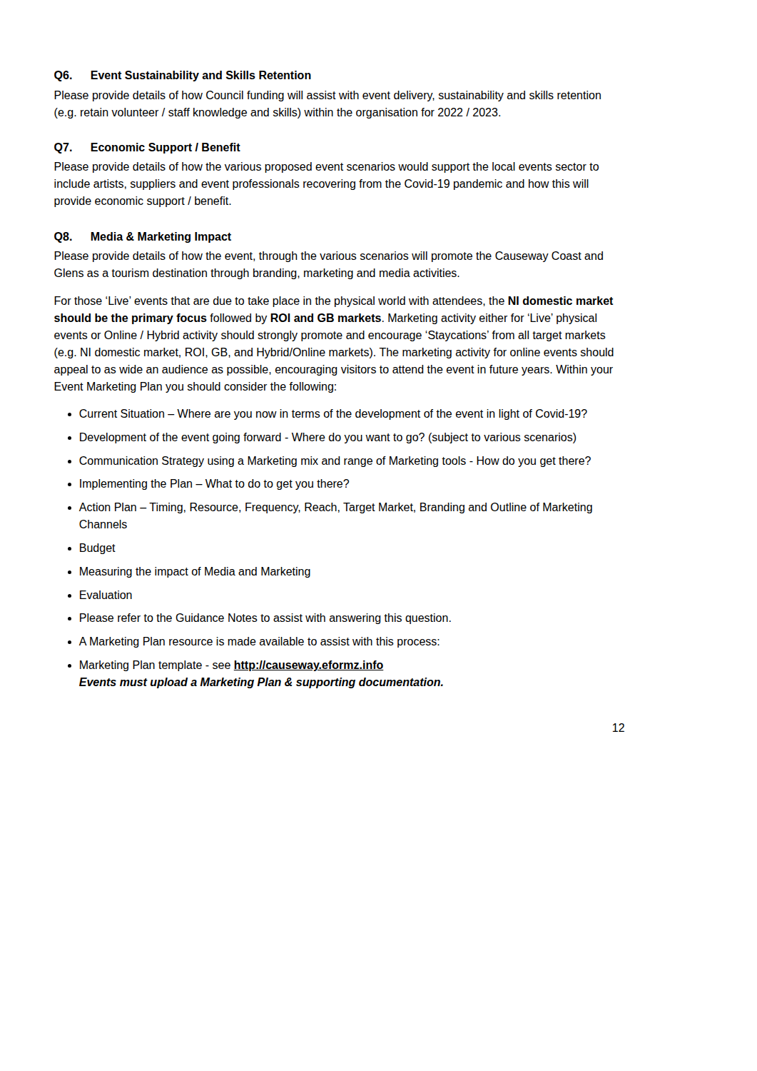Q6. Event Sustainability and Skills Retention
Please provide details of how Council funding will assist with event delivery, sustainability and skills retention (e.g. retain volunteer / staff knowledge and skills) within the organisation for 2022 / 2023.
Q7. Economic Support / Benefit
Please provide details of how the various proposed event scenarios would support the local events sector to include artists, suppliers and event professionals recovering from the Covid-19 pandemic and how this will provide economic support / benefit.
Q8. Media & Marketing Impact
Please provide details of how the event, through the various scenarios will promote the Causeway Coast and Glens as a tourism destination through branding, marketing and media activities.
For those ‘Live’ events that are due to take place in the physical world with attendees, the NI domestic market should be the primary focus followed by ROI and GB markets. Marketing activity either for ‘Live’ physical events or Online / Hybrid activity should strongly promote and encourage ‘Staycations’ from all target markets (e.g. NI domestic market, ROI, GB, and Hybrid/Online markets). The marketing activity for online events should appeal to as wide an audience as possible, encouraging visitors to attend the event in future years. Within your Event Marketing Plan you should consider the following:
Current Situation – Where are you now in terms of the development of the event in light of Covid-19?
Development of the event going forward - Where do you want to go? (subject to various scenarios)
Communication Strategy using a Marketing mix and range of Marketing tools - How do you get there?
Implementing the Plan – What to do to get you there?
Action Plan – Timing, Resource, Frequency, Reach, Target Market, Branding and Outline of Marketing Channels
Budget
Measuring the impact of Media and Marketing
Evaluation
Please refer to the Guidance Notes to assist with answering this question.
A Marketing Plan resource is made available to assist with this process:
Marketing Plan template - see http://causeway.eformz.info
Events must upload a Marketing Plan & supporting documentation.
12